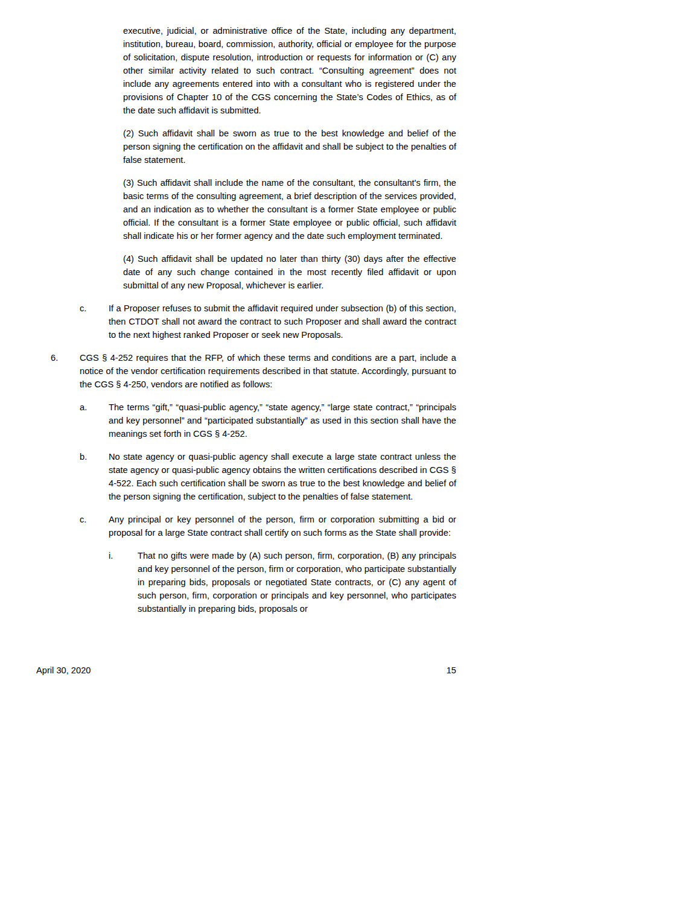executive, judicial, or administrative office of the State, including any department, institution, bureau, board, commission, authority, official or employee for the purpose of solicitation, dispute resolution, introduction or requests for information or (C) any other similar activity related to such contract. “Consulting agreement” does not include any agreements entered into with a consultant who is registered under the provisions of Chapter 10 of the CGS concerning the State’s Codes of Ethics, as of the date such affidavit is submitted.
(2) Such affidavit shall be sworn as true to the best knowledge and belief of the person signing the certification on the affidavit and shall be subject to the penalties of false statement.
(3) Such affidavit shall include the name of the consultant, the consultant's firm, the basic terms of the consulting agreement, a brief description of the services provided, and an indication as to whether the consultant is a former State employee or public official. If the consultant is a former State employee or public official, such affidavit shall indicate his or her former agency and the date such employment terminated.
(4) Such affidavit shall be updated no later than thirty (30) days after the effective date of any such change contained in the most recently filed affidavit or upon submittal of any new Proposal, whichever is earlier.
c.
If a Proposer refuses to submit the affidavit required under subsection (b) of this section, then CTDOT shall not award the contract to such Proposer and shall award the contract to the next highest ranked Proposer or seek new Proposals.
6.
CGS § 4-252 requires that the RFP, of which these terms and conditions are a part, include a notice of the vendor certification requirements described in that statute. Accordingly, pursuant to the CGS § 4-250, vendors are notified as follows:
a.
The terms “gift,” “quasi-public agency,” “state agency,” “large state contract,” “principals and key personnel” and “participated substantially” as used in this section shall have the meanings set forth in CGS § 4-252.
b.
No state agency or quasi-public agency shall execute a large state contract unless the state agency or quasi-public agency obtains the written certifications described in CGS § 4-522. Each such certification shall be sworn as true to the best knowledge and belief of the person signing the certification, subject to the penalties of false statement.
c.
Any principal or key personnel of the person, firm or corporation submitting a bid or proposal for a large State contract shall certify on such forms as the State shall provide:
i.
That no gifts were made by (A) such person, firm, corporation, (B) any principals and key personnel of the person, firm or corporation, who participate substantially in preparing bids, proposals or negotiated State contracts, or (C) any agent of such person, firm, corporation or principals and key personnel, who participates substantially in preparing bids, proposals or
April 30, 2020 15